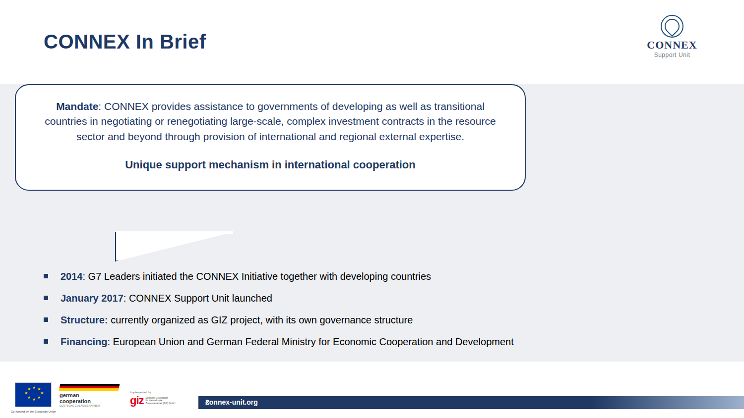CONNEX In Brief
CONNEX
Support Unit
Mandate: CONNEX provides assistance to governments of developing as well as transitional countries in negotiating or renegotiating large-scale, complex investment contracts in the resource sector and beyond through provision of international and regional external expertise.
Unique support mechanism in international cooperation
2014: G7 Leaders initiated the CONNEX Initiative together with developing countries
January 2017: CONNEX Support Unit launched
Structure: currently organized as GIZ project, with its own governance structure
Financing: European Union and German Federal Ministry for Economic Cooperation and Development
★ ★ ★ ★ ★ ★ ★ ★
Co-funded by the European Union
german
cooperation DEUTSCHE ZUSAMMENARBEIT
Implemented by
giz Deutsche Gesellschaft
für Internationale
Zusammenarbeit (GIZ) GmbH
connex-unit.org 2